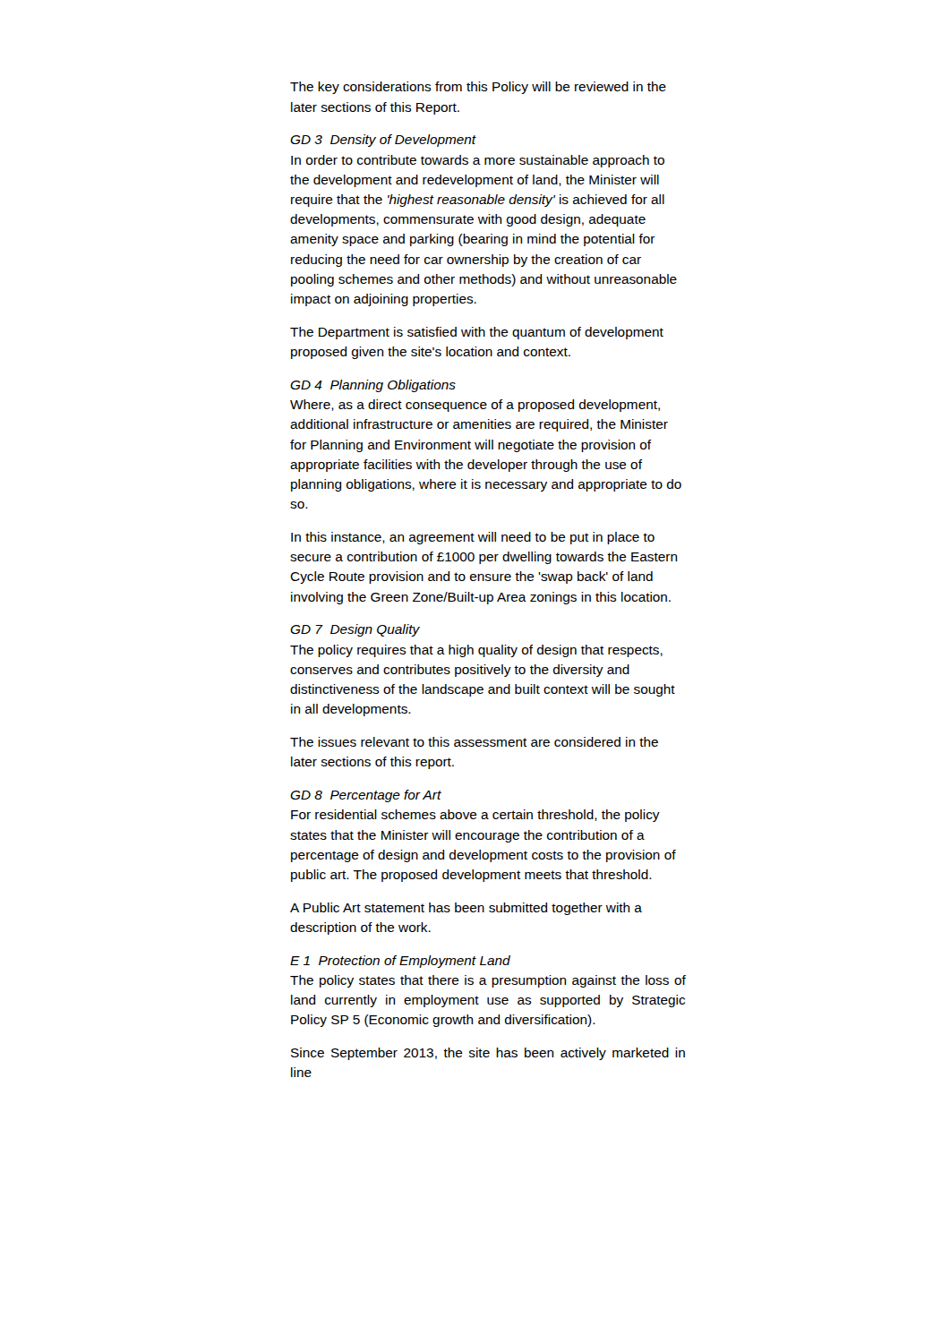The key considerations from this Policy will be reviewed in the later sections of this Report.
GD 3 Density of Development
In order to contribute towards a more sustainable approach to the development and redevelopment of land, the Minister will require that the 'highest reasonable density' is achieved for all developments, commensurate with good design, adequate amenity space and parking (bearing in mind the potential for reducing the need for car ownership by the creation of car pooling schemes and other methods) and without unreasonable impact on adjoining properties.
The Department is satisfied with the quantum of development proposed given the site's location and context.
GD 4 Planning Obligations
Where, as a direct consequence of a proposed development, additional infrastructure or amenities are required, the Minister for Planning and Environment will negotiate the provision of appropriate facilities with the developer through the use of planning obligations, where it is necessary and appropriate to do so.
In this instance, an agreement will need to be put in place to secure a contribution of £1000 per dwelling towards the Eastern Cycle Route provision and to ensure the 'swap back' of land involving the Green Zone/Built-up Area zonings in this location.
GD 7 Design Quality
The policy requires that a high quality of design that respects, conserves and contributes positively to the diversity and distinctiveness of the landscape and built context will be sought in all developments.
The issues relevant to this assessment are considered in the later sections of this report.
GD 8 Percentage for Art
For residential schemes above a certain threshold, the policy states that the Minister will encourage the contribution of a percentage of design and development costs to the provision of public art. The proposed development meets that threshold.
A Public Art statement has been submitted together with a description of the work.
E 1 Protection of Employment Land
The policy states that there is a presumption against the loss of land currently in employment use as supported by Strategic Policy SP 5 (Economic growth and diversification).
Since September 2013, the site has been actively marketed in line